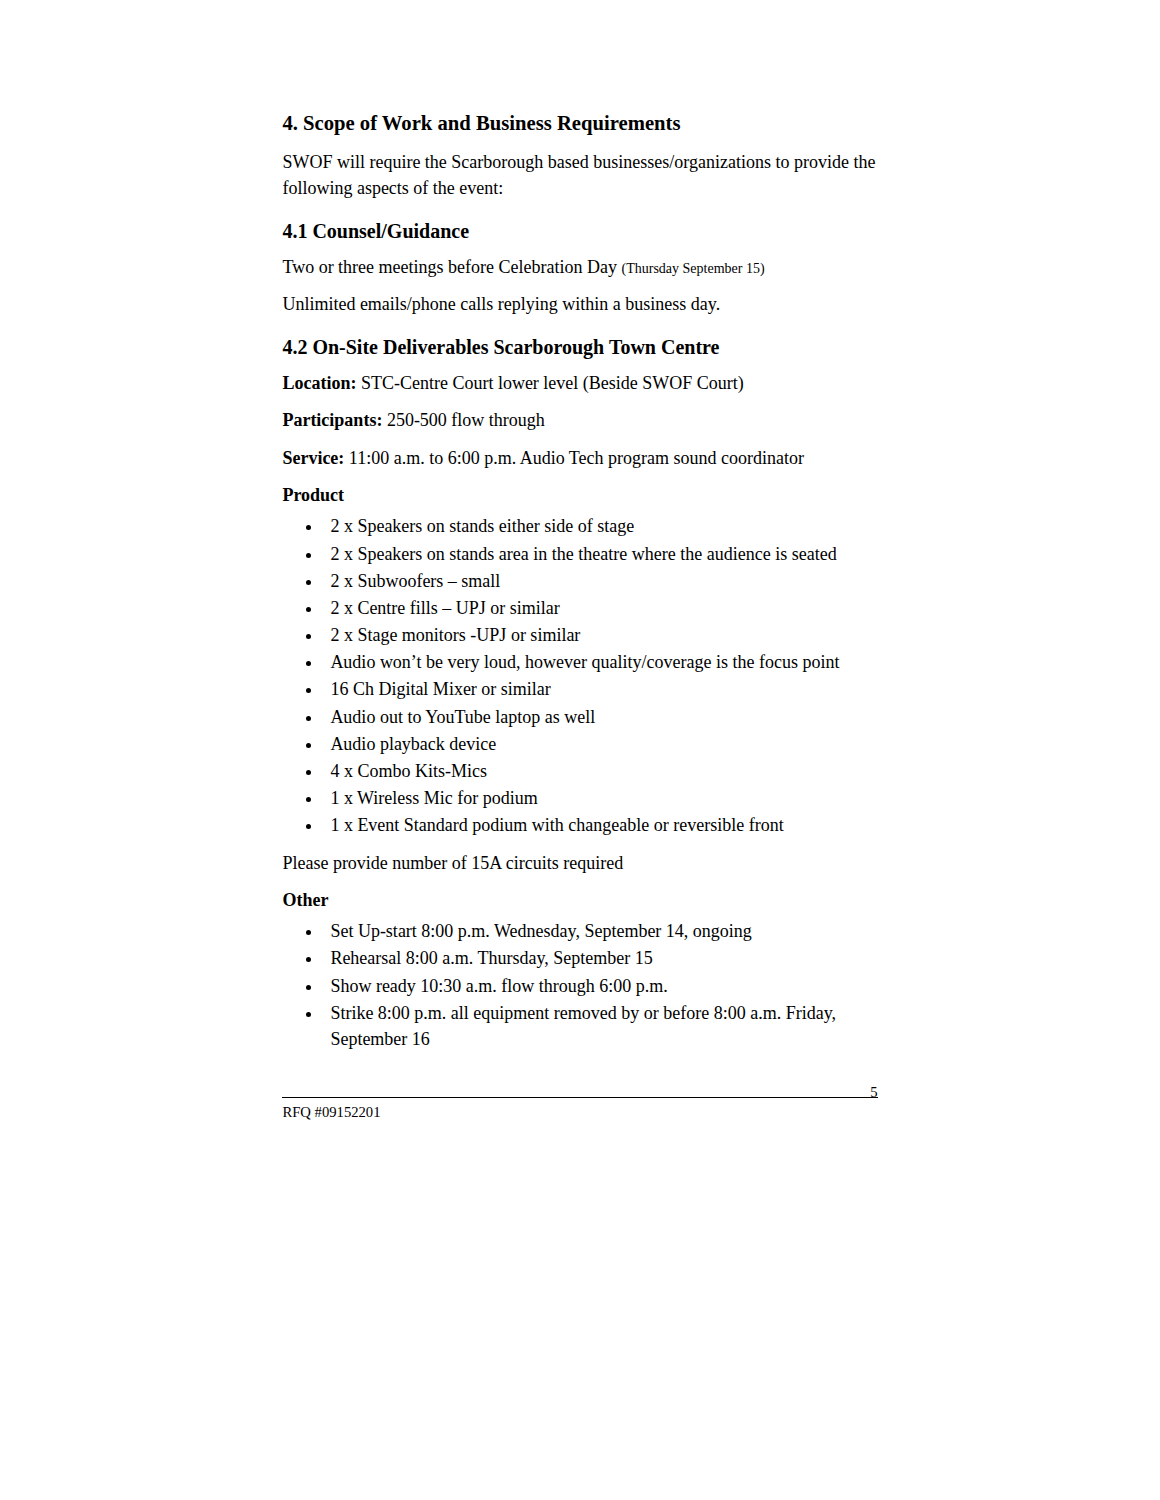4. Scope of Work and Business Requirements
SWOF will require the Scarborough based businesses/organizations to provide the following aspects of the event:
4.1 Counsel/Guidance
Two or three meetings before Celebration Day (Thursday September 15)
Unlimited emails/phone calls replying within a business day.
4.2 On-Site Deliverables Scarborough Town Centre
Location: STC-Centre Court lower level (Beside SWOF Court)
Participants: 250-500 flow through
Service: 11:00 a.m. to 6:00 p.m. Audio Tech program sound coordinator
Product
2 x Speakers on stands either side of stage
2 x Speakers on stands area in the theatre where the audience is seated
2 x Subwoofers – small
2 x Centre fills – UPJ or similar
2 x Stage monitors -UPJ or similar
Audio won’t be very loud, however quality/coverage is the focus point
16 Ch Digital Mixer or similar
Audio out to YouTube laptop as well
Audio playback device
4 x Combo Kits-Mics
1 x Wireless Mic for podium
1 x Event Standard podium with changeable or reversible front
Please provide number of 15A circuits required
Other
Set Up-start 8:00 p.m. Wednesday, September 14, ongoing
Rehearsal 8:00 a.m. Thursday, September 15
Show ready 10:30 a.m. flow through 6:00 p.m.
Strike 8:00 p.m. all equipment removed by or before 8:00 a.m. Friday, September 16
RFQ #09152201
5